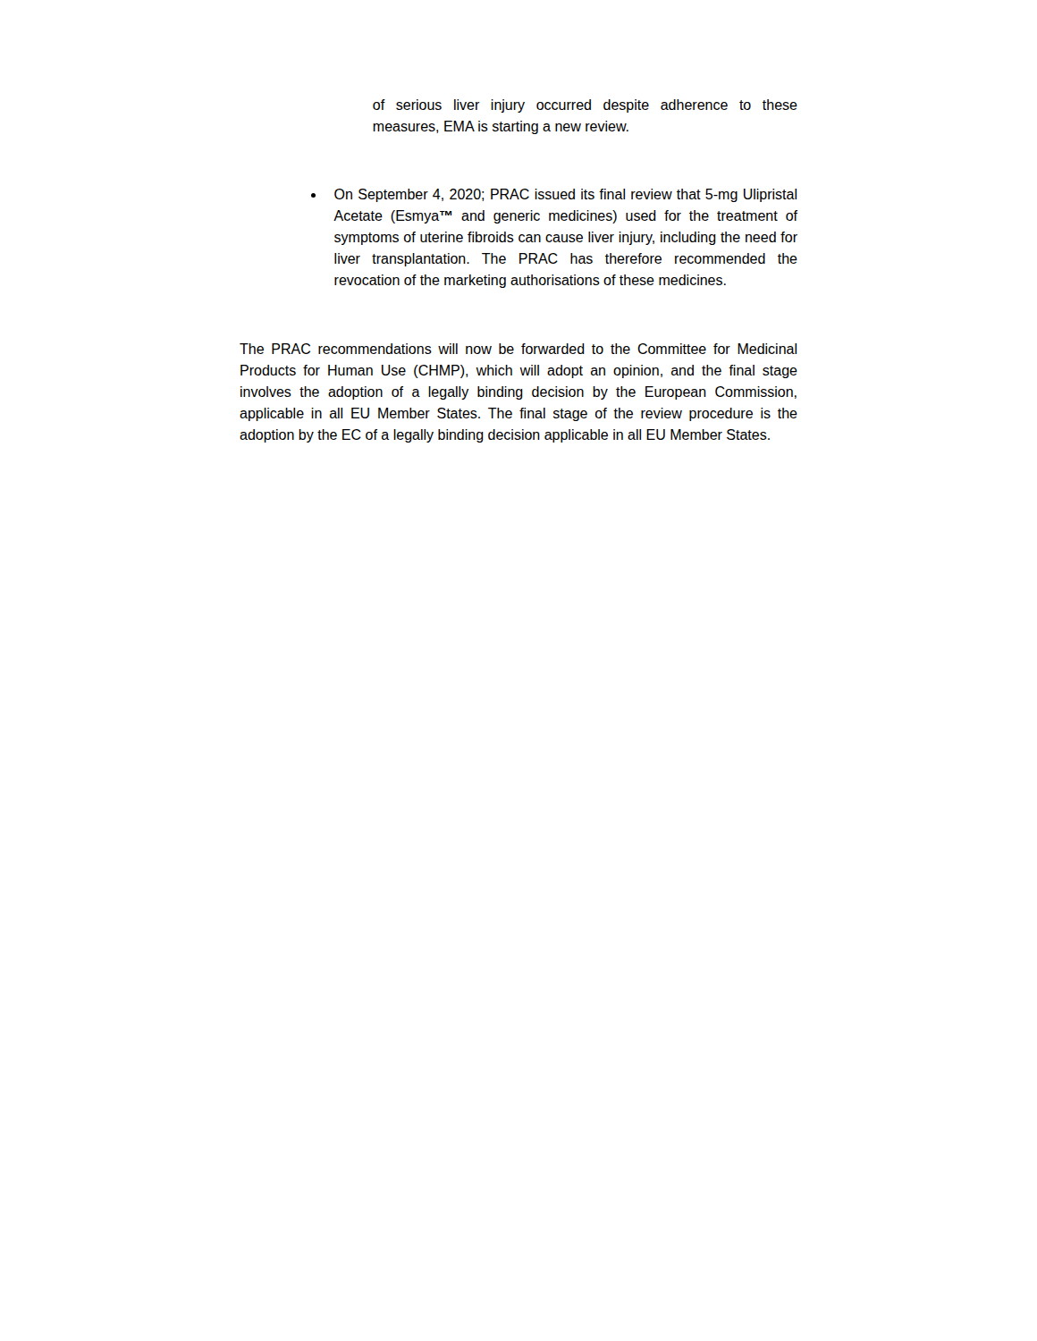of serious liver injury occurred despite adherence to these measures, EMA is starting a new review.
On September 4, 2020; PRAC issued its final review that 5-mg Ulipristal Acetate (Esmya™ and generic medicines) used for the treatment of symptoms of uterine fibroids can cause liver injury, including the need for liver transplantation. The PRAC has therefore recommended the revocation of the marketing authorisations of these medicines.
The PRAC recommendations will now be forwarded to the Committee for Medicinal Products for Human Use (CHMP), which will adopt an opinion, and the final stage involves the adoption of a legally binding decision by the European Commission, applicable in all EU Member States. The final stage of the review procedure is the adoption by the EC of a legally binding decision applicable in all EU Member States.